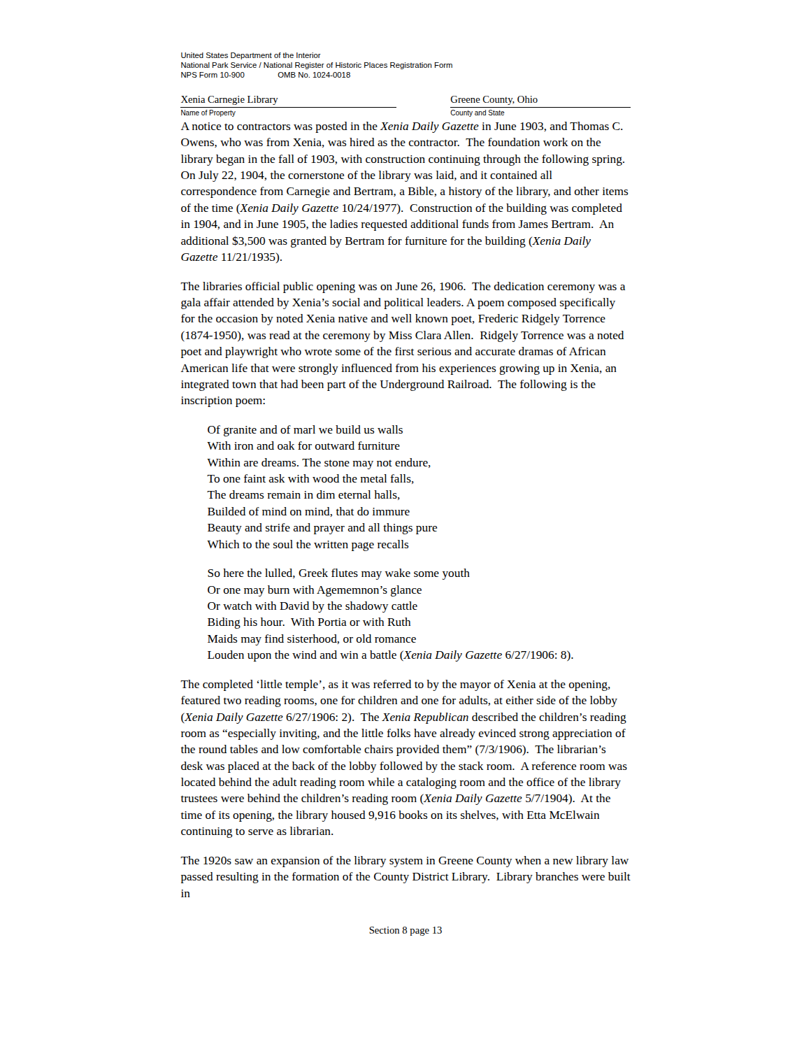United States Department of the Interior
National Park Service / National Register of Historic Places Registration Form
NPS Form 10-900OMB No. 1024-0018
Xenia Carnegie Library
Greene County, Ohio
Name of Property
County and State
A notice to contractors was posted in the Xenia Daily Gazette in June 1903, and Thomas C. Owens, who was from Xenia, was hired as the contractor. The foundation work on the library began in the fall of 1903, with construction continuing through the following spring. On July 22, 1904, the cornerstone of the library was laid, and it contained all correspondence from Carnegie and Bertram, a Bible, a history of the library, and other items of the time (Xenia Daily Gazette 10/24/1977). Construction of the building was completed in 1904, and in June 1905, the ladies requested additional funds from James Bertram. An additional $3,500 was granted by Bertram for furniture for the building (Xenia Daily Gazette 11/21/1935).
The libraries official public opening was on June 26, 1906. The dedication ceremony was a gala affair attended by Xenia’s social and political leaders. A poem composed specifically for the occasion by noted Xenia native and well known poet, Frederic Ridgely Torrence (1874-1950), was read at the ceremony by Miss Clara Allen. Ridgely Torrence was a noted poet and playwright who wrote some of the first serious and accurate dramas of African American life that were strongly influenced from his experiences growing up in Xenia, an integrated town that had been part of the Underground Railroad. The following is the inscription poem:
Of granite and of marl we build us walls
With iron and oak for outward furniture
Within are dreams. The stone may not endure,
To one faint ask with wood the metal falls,
The dreams remain in dim eternal halls,
Builded of mind on mind, that do immure
Beauty and strife and prayer and all things pure
Which to the soul the written page recalls
So here the lulled, Greek flutes may wake some youth
Or one may burn with Agememnon’s glance
Or watch with David by the shadowy cattle
Biding his hour. With Portia or with Ruth
Maids may find sisterhood, or old romance
Louden upon the wind and win a battle (Xenia Daily Gazette 6/27/1906: 8).
The completed ‘little temple’, as it was referred to by the mayor of Xenia at the opening, featured two reading rooms, one for children and one for adults, at either side of the lobby (Xenia Daily Gazette 6/27/1906: 2). The Xenia Republican described the children’s reading room as “especially inviting, and the little folks have already evinced strong appreciation of the round tables and low comfortable chairs provided them” (7/3/1906). The librarian’s desk was placed at the back of the lobby followed by the stack room. A reference room was located behind the adult reading room while a cataloging room and the office of the library trustees were behind the children’s reading room (Xenia Daily Gazette 5/7/1904). At the time of its opening, the library housed 9,916 books on its shelves, with Etta McElwain continuing to serve as librarian.
The 1920s saw an expansion of the library system in Greene County when a new library law passed resulting in the formation of the County District Library. Library branches were built in
Section 8 page 13